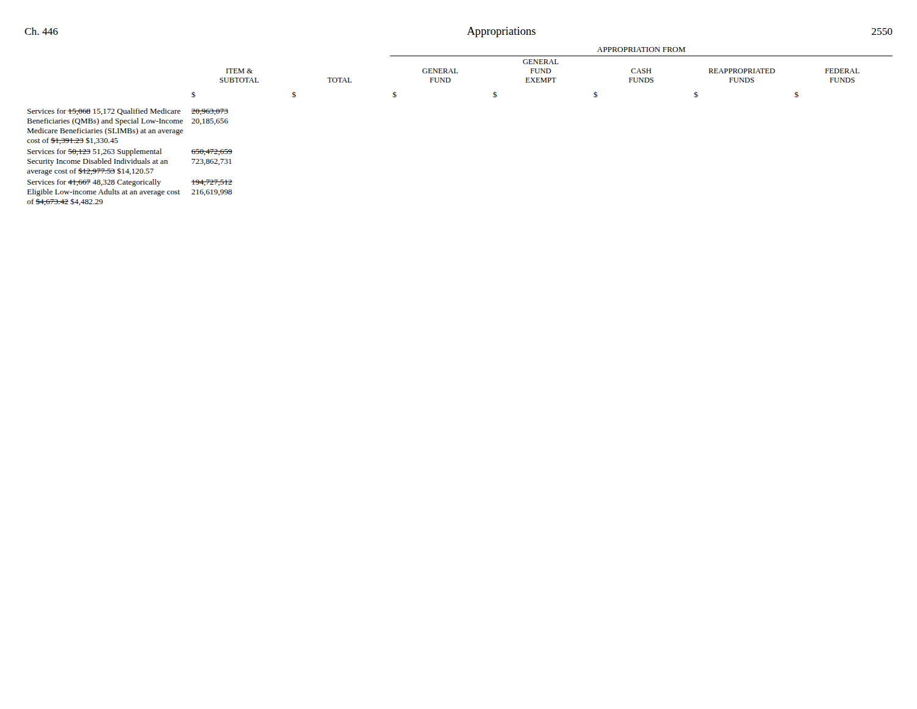Ch. 446 Appropriations 2550
| | | | APPROPRIATION FROM |
| | ITEM & SUBTOTAL | TOTAL | GENERAL FUND | GENERAL FUND EXEMPT | CASH FUNDS | REAPPROPRIATED FUNDS | FEDERAL FUNDS |
| | $ | $ | $ | $ | $ | $ | $ |
| Services for 15,068 15,172 Qualified Medicare Beneficiaries (QMBs) and Special Low-Income Medicare Beneficiaries (SLIMBs) at an average cost of $1,391.23 $1,330.45 | 20,963,073 20,185,656 | | | | | | |
| Services for 50,123 51,263 Supplemental Security Income Disabled Individuals at an average cost of $12,977.53 $14,120.57 | 650,472,659 723,862,731 | | | | | | |
| Services for 41,667 48,328 Categorically Eligible Low-income Adults at an average cost of $4,673.42 $4,482.29 | 194,727,512 216,619,998 | | | | | | |